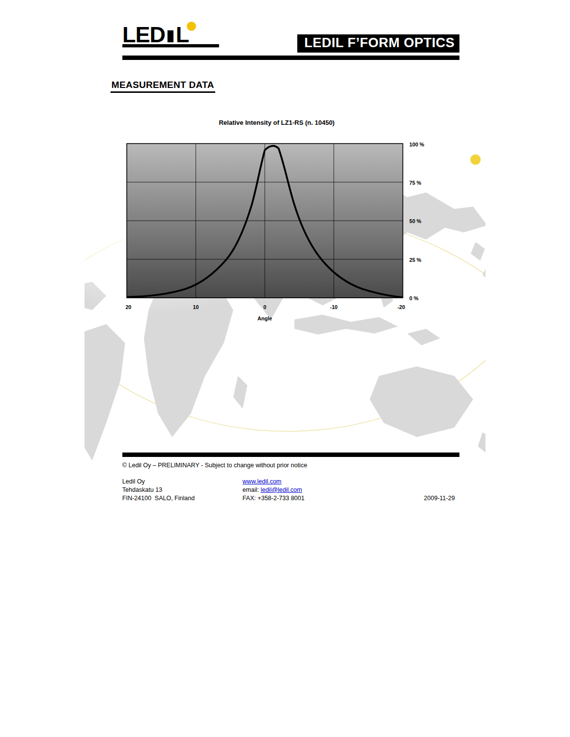LED L
LEDIL F’FORM OPTICS
MEASUREMENT DATA
Relative Intensity of LZ1-RS (n. 10450)
100 % 75 % 50 % 25 % 0 % 20 10 0 -10 -20 Angle
© Ledil Oy – PRELIMINARY - Subject to change without prior notice
Ledil Oy
Tehdaskatu 13
FIN-24100 SALO, Finland
www.ledil.com
email: ledil@ledil.com
FAX: +358-2-733 8001
2009-11-29